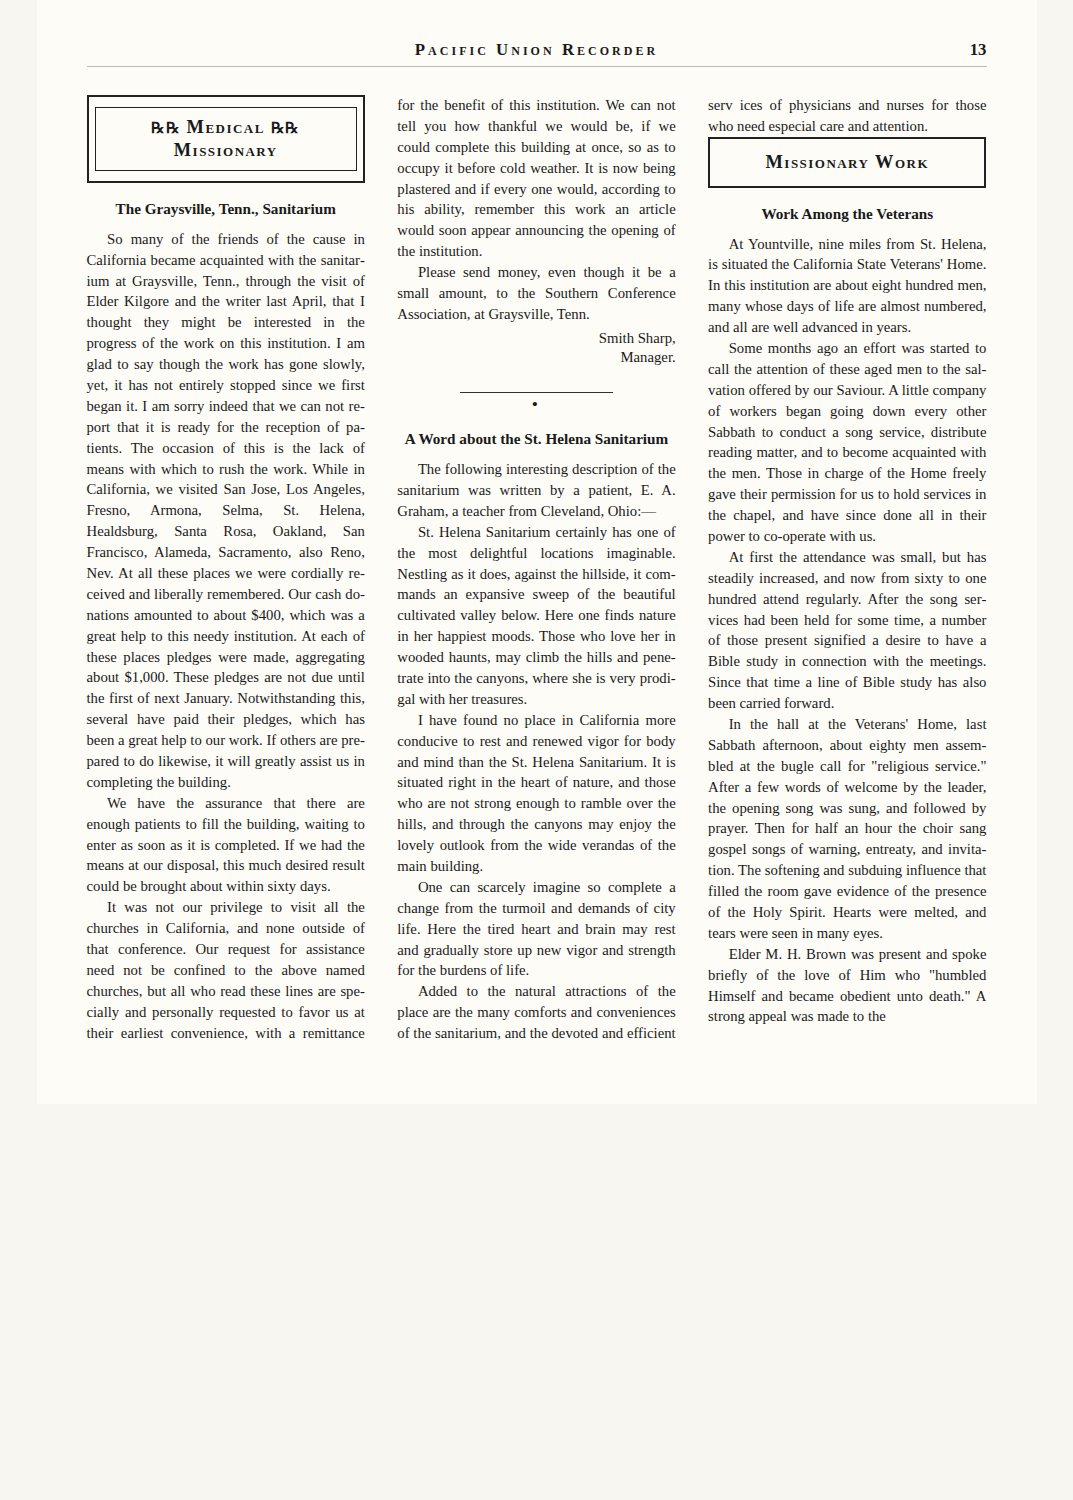Pacific Union Recorder
13
℞℞ Medical ℞℞
Missionary
The Graysville, Tenn., Sanitarium
So many of the friends of the cause in California became acquainted with the sanitarium at Graysville, Tenn., through the visit of Elder Kilgore and the writer last April, that I thought they might be interested in the progress of the work on this institution. I am glad to say though the work has gone slowly, yet, it has not entirely stopped since we first began it. I am sorry indeed that we can not report that it is ready for the reception of patients. The occasion of this is the lack of means with which to rush the work. While in California, we visited San Jose, Los Angeles, Fresno, Armona, Selma, St. Helena, Healdsburg, Santa Rosa, Oakland, San Francisco, Alameda, Sacramento, also Reno, Nev. At all these places we were cordially received and liberally remembered. Our cash donations amounted to about $400, which was a great help to this needy institution. At each of these places pledges were made, aggregating about $1,000. These pledges are not due until the first of next January. Notwithstanding this, several have paid their pledges, which has been a great help to our work. If others are prepared to do likewise, it will greatly assist us in completing the building.
We have the assurance that there are enough patients to fill the building, waiting to enter as soon as it is completed. If we had the means at our disposal, this much desired result could be brought about within sixty days.
It was not our privilege to visit all the churches in California, and none outside of that conference. Our request for assistance need not be confined to the above named churches, but all who read these lines are specially and personally requested to favor us at their earliest convenience, with a remittance for the benefit of this institution. We can not tell you how thankful we would be, if we could complete this building at once, so as to occupy it before cold weather. It is now being plastered and if every one would, according to his ability, remember this work an article would soon appear announcing the opening of the institution.
Please send money, even though it be a small amount, to the Southern Conference Association, at Graysville, Tenn.
Smith Sharp, Manager.
•
A Word about the St. Helena Sanitarium
The following interesting description of the sanitarium was written by a patient, E. A. Graham, a teacher from Cleveland, Ohio:—
St. Helena Sanitarium certainly has one of the most delightful locations imaginable. Nestling as it does, against the hillside, it commands an expansive sweep of the beautiful cultivated valley below. Here one finds nature in her happiest moods. Those who love her in wooded haunts, may climb the hills and penetrate into the canyons, where she is very prodigal with her treasures.
I have found no place in California more conducive to rest and renewed vigor for body and mind than the St. Helena Sanitarium. It is situated right in the heart of nature, and those who are not strong enough to ramble over the hills, and through the canyons may enjoy the lovely outlook from the wide verandas of the main building.
One can scarcely imagine so complete a change from the turmoil and demands of city life. Here the tired heart and brain may rest and gradually store up new vigor and strength for the burdens of life.
Added to the natural attractions of the place are the many comforts and conveniences of the sanitarium, and the devoted and efficient serv ices of physicians and nurses for those who need especial care and attention.
Missionary Work
Work Among the Veterans
At Yountville, nine miles from St. Helena, is situated the California State Veterans' Home. In this institution are about eight hundred men, many whose days of life are almost numbered, and all are well advanced in years.
Some months ago an effort was started to call the attention of these aged men to the salvation offered by our Saviour. A little company of workers began going down every other Sabbath to conduct a song service, distribute reading matter, and to become acquainted with the men. Those in charge of the Home freely gave their permission for us to hold services in the chapel, and have since done all in their power to co-operate with us.
At first the attendance was small, but has steadily increased, and now from sixty to one hundred attend regularly. After the song services had been held for some time, a number of those present signified a desire to have a Bible study in connection with the meetings. Since that time a line of Bible study has also been carried forward.
In the hall at the Veterans' Home, last Sabbath afternoon, about eighty men assembled at the bugle call for "religious service." After a few words of welcome by the leader, the opening song was sung, and followed by prayer. Then for half an hour the choir sang gospel songs of warning, entreaty, and invitation. The softening and subduing influence that filled the room gave evidence of the presence of the Holy Spirit. Hearts were melted, and tears were seen in many eyes.
Elder M. H. Brown was present and spoke briefly of the love of Him who "humbled Himself and became obedient unto death." A strong appeal was made to the